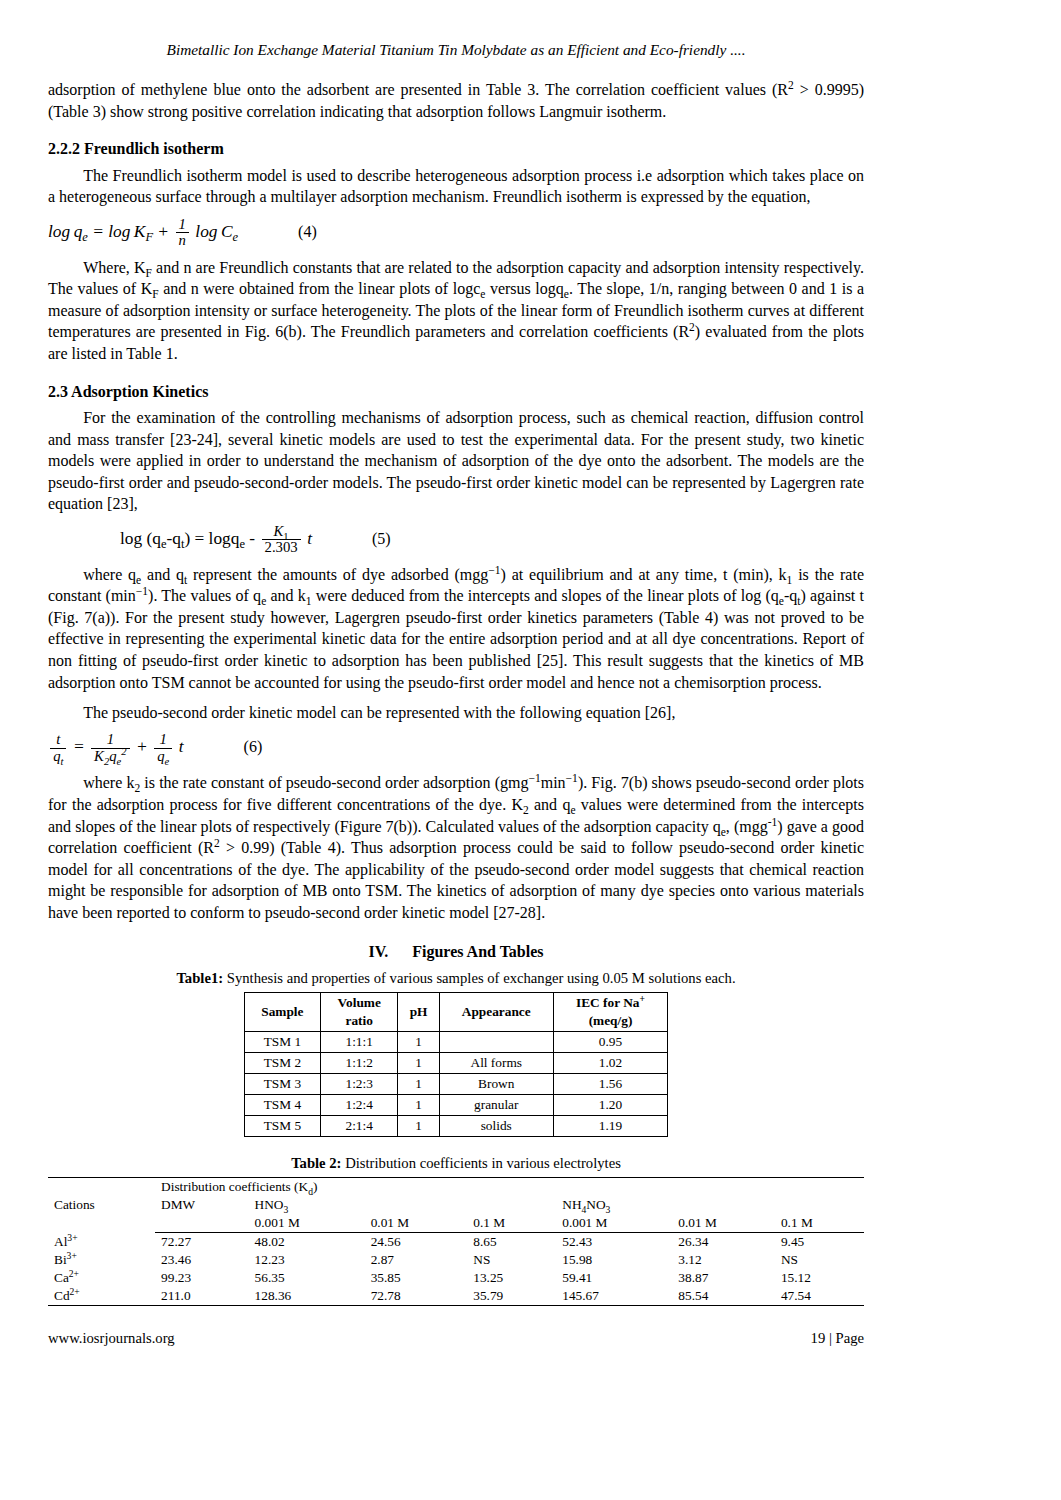Bimetallic Ion Exchange Material Titanium Tin Molybdate as an Efficient and Eco-friendly ....
adsorption of methylene blue onto the adsorbent are presented in Table 3. The correlation coefficient values (R2 > 0.9995) (Table 3) show strong positive correlation indicating that adsorption follows Langmuir isotherm.
2.2.2 Freundlich isotherm
The Freundlich isotherm model is used to describe heterogeneous adsorption process i.e adsorption which takes place on a heterogeneous surface through a multilayer adsorption mechanism. Freundlich isotherm is expressed by the equation,
log qe = log KF + 1 n log Ce (4)
Where, KF and n are Freundlich constants that are related to the adsorption capacity and adsorption intensity respectively. The values of KF and n were obtained from the linear plots of logce versus logqe. The slope, 1/n, ranging between 0 and 1 is a measure of adsorption intensity or surface heterogeneity. The plots of the linear form of Freundlich isotherm curves at different temperatures are presented in Fig. 6(b). The Freundlich parameters and correlation coefficients (R2) evaluated from the plots are listed in Table 1.
2.3 Adsorption Kinetics
For the examination of the controlling mechanisms of adsorption process, such as chemical reaction, diffusion control and mass transfer [23-24], several kinetic models are used to test the experimental data. For the present study, two kinetic models were applied in order to understand the mechanism of adsorption of the dye onto the adsorbent. The models are the pseudo-first order and pseudo-second-order models. The pseudo-first order kinetic model can be represented by Lagergren rate equation [23],
log (qe-qt) = logqe - K12.303 t (5)
where qe and qt represent the amounts of dye adsorbed (mgg−1) at equilibrium and at any time, t (min), k1 is the rate constant (min−1). The values of qe and k1 were deduced from the intercepts and slopes of the linear plots of log (qe-qt) against t (Fig. 7(a)). For the present study however, Lagergren pseudo-first order kinetics parameters (Table 4) was not proved to be effective in representing the experimental kinetic data for the entire adsorption period and at all dye concentrations. Report of non fitting of pseudo-first order kinetic to adsorption has been published [25]. This result suggests that the kinetics of MB adsorption onto TSM cannot be accounted for using the pseudo-first order model and hence not a chemisorption process.
The pseudo-second order kinetic model can be represented with the following equation [26],
tqt = 1 K2qe2 + 1 qe t (6)
where k2 is the rate constant of pseudo-second order adsorption (gmg−1min−1). Fig. 7(b) shows pseudo-second order plots for the adsorption process for five different concentrations of the dye. K2 and qe values were determined from the intercepts and slopes of the linear plots of respectively (Figure 7(b)). Calculated values of the adsorption capacity qe, (mgg-1) gave a good correlation coefficient (R2 > 0.99) (Table 4). Thus adsorption process could be said to follow pseudo-second order kinetic model for all concentrations of the dye. The applicability of the pseudo-second order model suggests that chemical reaction might be responsible for adsorption of MB onto TSM. The kinetics of adsorption of many dye species onto various materials have been reported to conform to pseudo-second order kinetic model [27-28].
IV. Figures And Tables
Table1: Synthesis and properties of various samples of exchanger using 0.05 M solutions each.
| Sample | Volume ratio | pH | Appearance | IEC for Na + (meq/g) |
| --- | --- | --- | --- | --- |
| TSM 1 | 1:1:1 | 1 | | 0.95 |
| TSM 2 | 1:1:2 | 1 | All forms | 1.02 |
| TSM 3 | 1:2:3 | 1 | Brown | 1.56 |
| TSM 4 | 1:2:4 | 1 | granular | 1.20 |
| TSM 5 | 2:1:4 | 1 | solids | 1.19 |
Table 2: Distribution coefficients in various electrolytes
| Cations | Distribution coefficients (K d ) |
| DMW | HNO 3 | NH 4 NO 3 |
| | 0.001 M | 0.01 M | 0.1 M | 0.001 M | 0.01 M | 0.1 M |
| Al 3+ | 72.27 | 48.02 | 24.56 | 8.65 | 52.43 | 26.34 | 9.45 |
| Bi 3+ | 23.46 | 12.23 | 2.87 | NS | 15.98 | 3.12 | NS |
| Ca 2+ | 99.23 | 56.35 | 35.85 | 13.25 | 59.41 | 38.87 | 15.12 |
| Cd 2+ | 211.0 | 128.36 | 72.78 | 35.79 | 145.67 | 85.54 | 47.54 |
www.iosrjournals.org 19 | Page